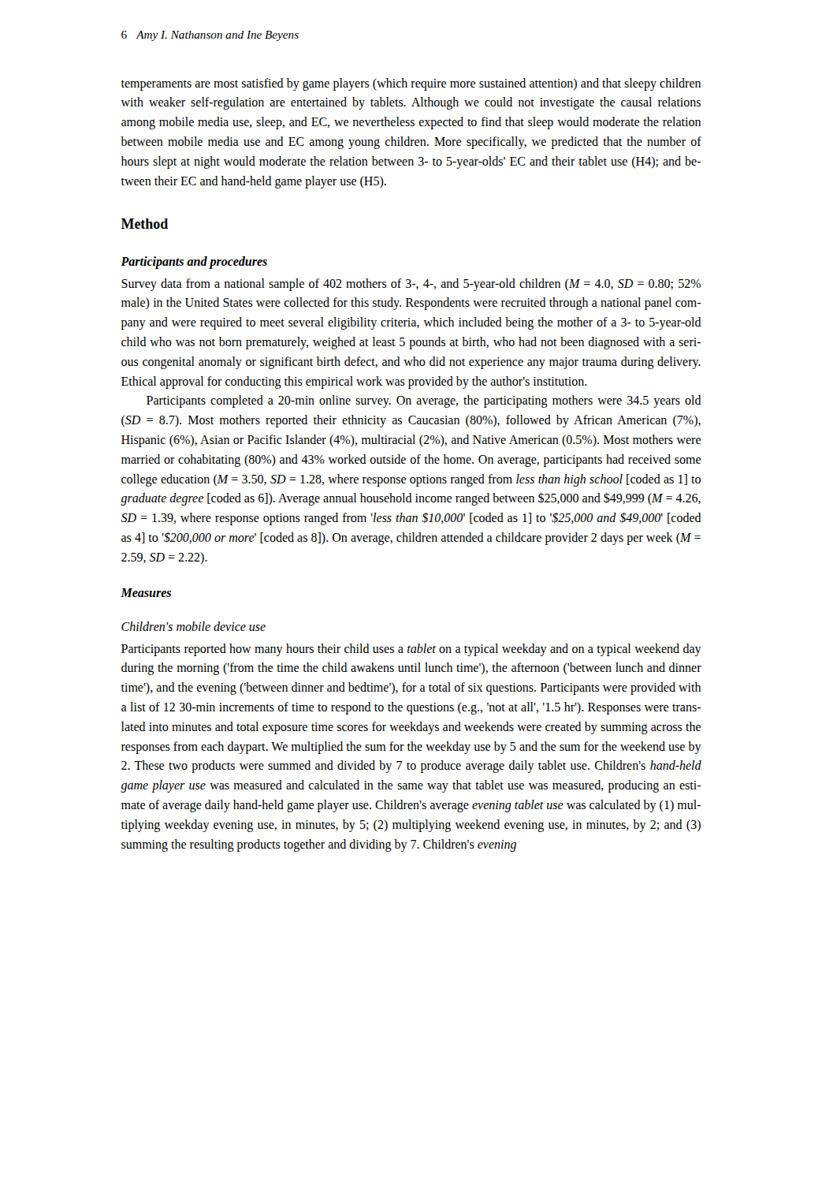6 Amy I. Nathanson and Ine Beyens
temperaments are most satisfied by game players (which require more sustained attention) and that sleepy children with weaker self-regulation are entertained by tablets. Although we could not investigate the causal relations among mobile media use, sleep, and EC, we nevertheless expected to find that sleep would moderate the relation between mobile media use and EC among young children. More specifically, we predicted that the number of hours slept at night would moderate the relation between 3- to 5-year-olds' EC and their tablet use (H4); and between their EC and hand-held game player use (H5).
Method
Participants and procedures
Survey data from a national sample of 402 mothers of 3-, 4-, and 5-year-old children (M = 4.0, SD = 0.80; 52% male) in the United States were collected for this study. Respondents were recruited through a national panel company and were required to meet several eligibility criteria, which included being the mother of a 3- to 5-year-old child who was not born prematurely, weighed at least 5 pounds at birth, who had not been diagnosed with a serious congenital anomaly or significant birth defect, and who did not experience any major trauma during delivery. Ethical approval for conducting this empirical work was provided by the author's institution.
Participants completed a 20-min online survey. On average, the participating mothers were 34.5 years old (SD = 8.7). Most mothers reported their ethnicity as Caucasian (80%), followed by African American (7%), Hispanic (6%), Asian or Pacific Islander (4%), multiracial (2%), and Native American (0.5%). Most mothers were married or cohabitating (80%) and 43% worked outside of the home. On average, participants had received some college education (M = 3.50, SD = 1.28, where response options ranged from less than high school [coded as 1] to graduate degree [coded as 6]). Average annual household income ranged between $25,000 and $49,999 (M = 4.26, SD = 1.39, where response options ranged from 'less than $10,000' [coded as 1] to '$25,000 and $49,000' [coded as 4] to '$200,000 or more' [coded as 8]). On average, children attended a childcare provider 2 days per week (M = 2.59, SD = 2.22).
Measures
Children's mobile device use
Participants reported how many hours their child uses a tablet on a typical weekday and on a typical weekend day during the morning ('from the time the child awakens until lunch time'), the afternoon ('between lunch and dinner time'), and the evening ('between dinner and bedtime'), for a total of six questions. Participants were provided with a list of 12 30-min increments of time to respond to the questions (e.g., 'not at all', '1.5 hr'). Responses were translated into minutes and total exposure time scores for weekdays and weekends were created by summing across the responses from each daypart. We multiplied the sum for the weekday use by 5 and the sum for the weekend use by 2. These two products were summed and divided by 7 to produce average daily tablet use. Children's hand-held game player use was measured and calculated in the same way that tablet use was measured, producing an estimate of average daily hand-held game player use. Children's average evening tablet use was calculated by (1) multiplying weekday evening use, in minutes, by 5; (2) multiplying weekend evening use, in minutes, by 2; and (3) summing the resulting products together and dividing by 7. Children's evening